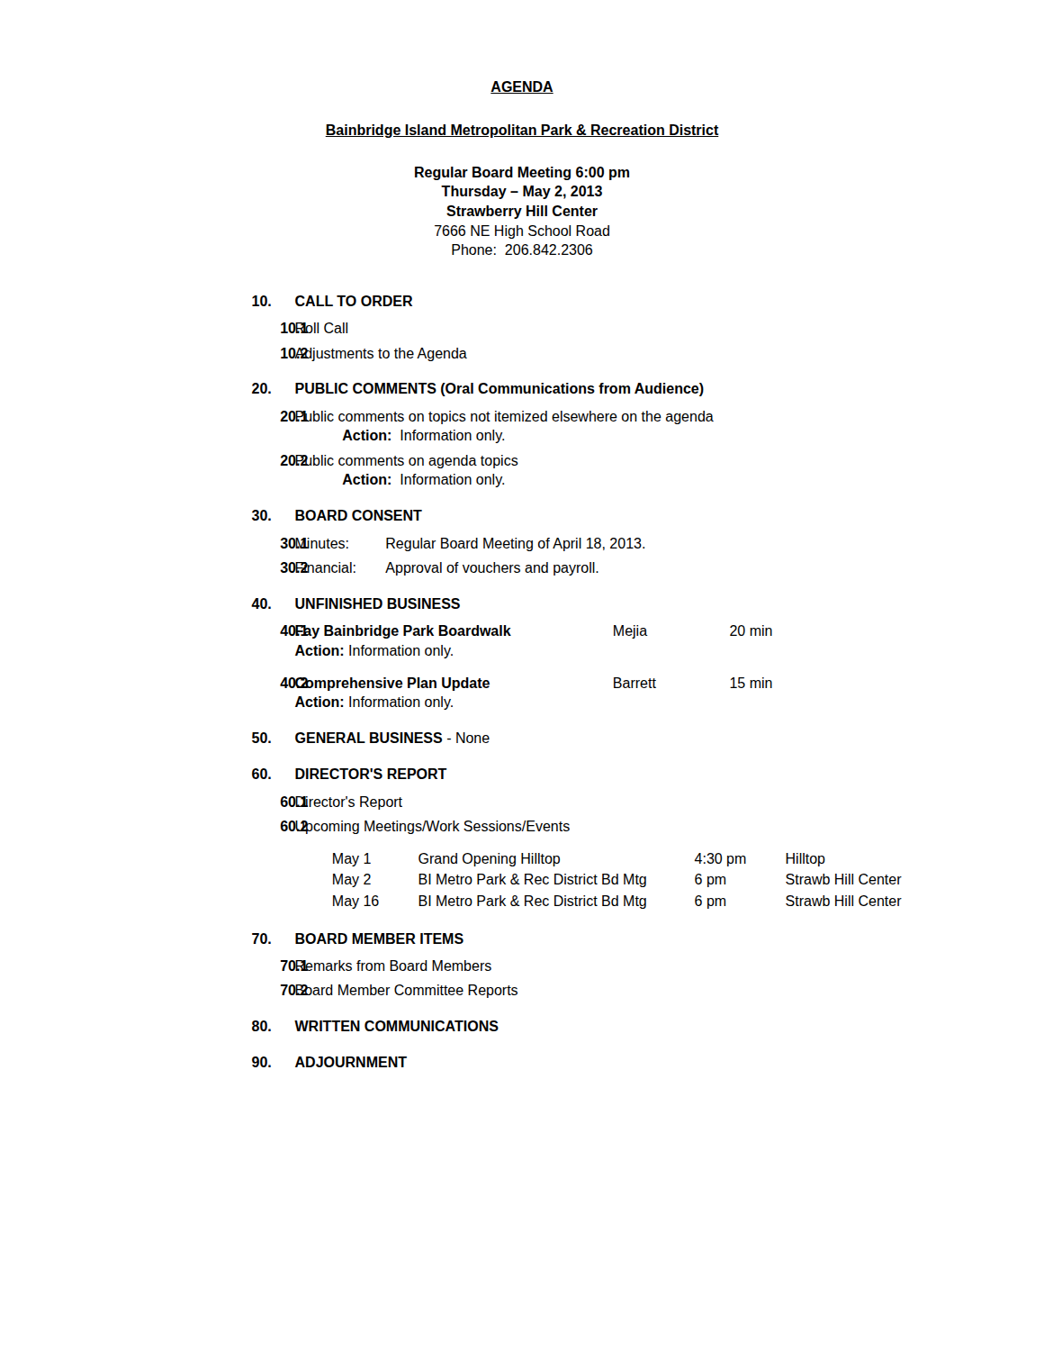AGENDA
Bainbridge Island Metropolitan Park & Recreation District
Regular Board Meeting 6:00 pm
Thursday – May 2, 2013
Strawberry Hill Center
7666 NE High School Road
Phone: 206.842.2306
10.
CALL TO ORDER
10.1
Roll Call
10.2
Adjustments to the Agenda
20.
PUBLIC COMMENTS (Oral Communications from Audience)
20.1
Public comments on topics not itemized elsewhere on the agenda
Action: Information only.
20.2
Public comments on agenda topics
Action: Information only.
30.
BOARD CONSENT
30.1
Minutes: Regular Board Meeting of April 18, 2013.
30.2
Financial: Approval of vouchers and payroll.
40.
UNFINISHED BUSINESS
40.1
Fay Bainbridge Park Boardwalk
Action: Information only.
Mejia
20 min
40.2
Comprehensive Plan Update
Action: Information only.
Barrett
15 min
50.
GENERAL BUSINESS - None
60.
DIRECTOR'S REPORT
60.1
Director's Report
60.2
Upcoming Meetings/Work Sessions/Events
| May 1 | Grand Opening Hilltop | 4:30 pm | Hilltop |
| May 2 | BI Metro Park & Rec District Bd Mtg | 6 pm | Strawb Hill Center |
| May 16 | BI Metro Park & Rec District Bd Mtg | 6 pm | Strawb Hill Center |
70.
BOARD MEMBER ITEMS
70.1
Remarks from Board Members
70.2
Board Member Committee Reports
80.
WRITTEN COMMUNICATIONS
90.
ADJOURNMENT